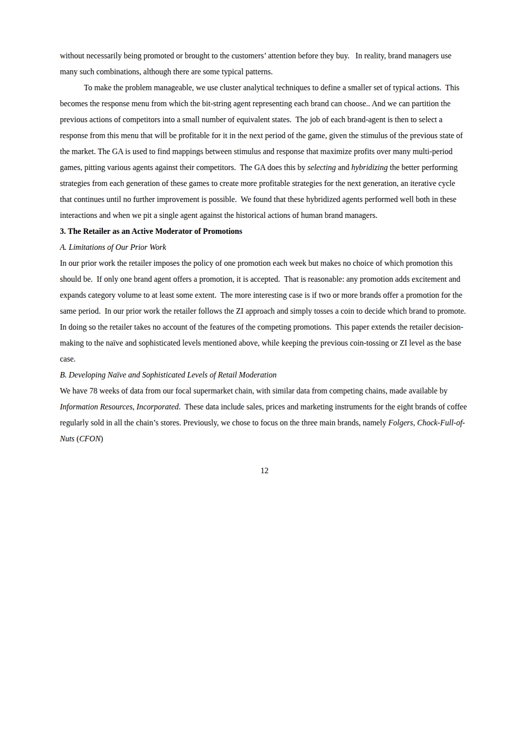without necessarily being promoted or brought to the customers’ attention before they buy. In reality, brand managers use many such combinations, although there are some typical patterns.
To make the problem manageable, we use cluster analytical techniques to define a smaller set of typical actions. This becomes the response menu from which the bit-string agent representing each brand can choose.. And we can partition the previous actions of competitors into a small number of equivalent states. The job of each brand-agent is then to select a response from this menu that will be profitable for it in the next period of the game, given the stimulus of the previous state of the market. The GA is used to find mappings between stimulus and response that maximize profits over many multi-period games, pitting various agents against their competitors. The GA does this by selecting and hybridizing the better performing strategies from each generation of these games to create more profitable strategies for the next generation, an iterative cycle that continues until no further improvement is possible. We found that these hybridized agents performed well both in these interactions and when we pit a single agent against the historical actions of human brand managers.
3. The Retailer as an Active Moderator of Promotions
A. Limitations of Our Prior Work
In our prior work the retailer imposes the policy of one promotion each week but makes no choice of which promotion this should be. If only one brand agent offers a promotion, it is accepted. That is reasonable: any promotion adds excitement and expands category volume to at least some extent. The more interesting case is if two or more brands offer a promotion for the same period. In our prior work the retailer follows the ZI approach and simply tosses a coin to decide which brand to promote. In doing so the retailer takes no account of the features of the competing promotions. This paper extends the retailer decision-making to the naïve and sophisticated levels mentioned above, while keeping the previous coin-tossing or ZI level as the base case.
B. Developing Naïve and Sophisticated Levels of Retail Moderation
We have 78 weeks of data from our focal supermarket chain, with similar data from competing chains, made available by Information Resources, Incorporated. These data include sales, prices and marketing instruments for the eight brands of coffee regularly sold in all the chain’s stores. Previously, we chose to focus on the three main brands, namely Folgers, Chock-Full-of-Nuts (CFON)
12